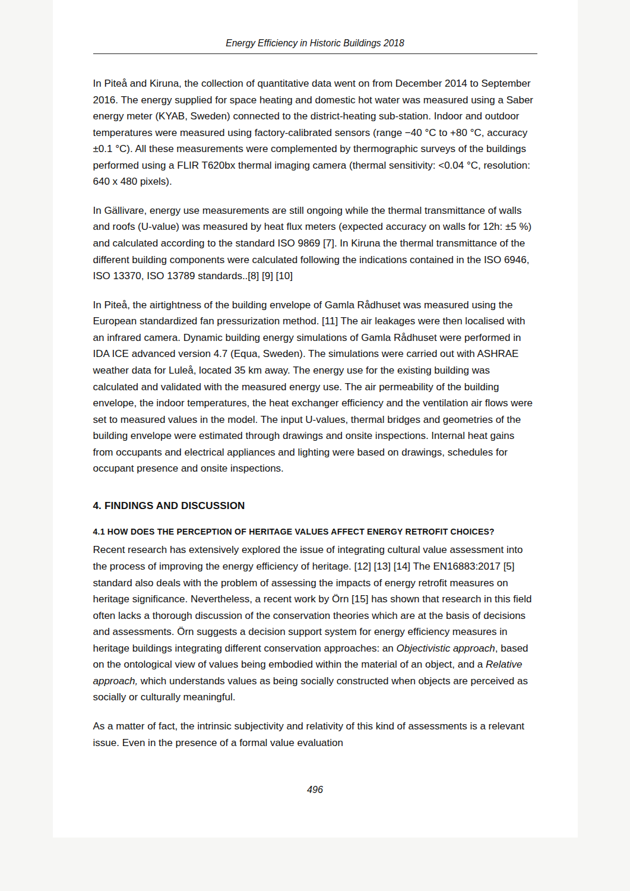Energy Efficiency in Historic Buildings 2018
In Piteå and Kiruna, the collection of quantitative data went on from December 2014 to September 2016. The energy supplied for space heating and domestic hot water was measured using a Saber energy meter (KYAB, Sweden) connected to the district-heating sub-station. Indoor and outdoor temperatures were measured using factory-calibrated sensors (range −40 °C to +80 °C, accuracy ±0.1 °C). All these measurements were complemented by thermographic surveys of the buildings performed using a FLIR T620bx thermal imaging camera (thermal sensitivity: <0.04 °C, resolution: 640 x 480 pixels).
In Gällivare, energy use measurements are still ongoing while the thermal transmittance of walls and roofs (U-value) was measured by heat flux meters (expected accuracy on walls for 12h: ±5 %) and calculated according to the standard ISO 9869 [7]. In Kiruna the thermal transmittance of the different building components were calculated following the indications contained in the ISO 6946, ISO 13370, ISO 13789 standards..[8] [9] [10]
In Piteå, the airtightness of the building envelope of Gamla Rådhuset was measured using the European standardized fan pressurization method. [11] The air leakages were then localised with an infrared camera. Dynamic building energy simulations of Gamla Rådhuset were performed in IDA ICE advanced version 4.7 (Equa, Sweden). The simulations were carried out with ASHRAE weather data for Luleå, located 35 km away. The energy use for the existing building was calculated and validated with the measured energy use. The air permeability of the building envelope, the indoor temperatures, the heat exchanger efficiency and the ventilation air flows were set to measured values in the model. The input U-values, thermal bridges and geometries of the building envelope were estimated through drawings and onsite inspections. Internal heat gains from occupants and electrical appliances and lighting were based on drawings, schedules for occupant presence and onsite inspections.
4. FINDINGS AND DISCUSSION
4.1 How does the perception of heritage values affect energy retrofit choices?
Recent research has extensively explored the issue of integrating cultural value assessment into the process of improving the energy efficiency of heritage. [12] [13] [14] The EN16883:2017 [5] standard also deals with the problem of assessing the impacts of energy retrofit measures on heritage significance. Nevertheless, a recent work by Örn [15] has shown that research in this field often lacks a thorough discussion of the conservation theories which are at the basis of decisions and assessments. Örn suggests a decision support system for energy efficiency measures in heritage buildings integrating different conservation approaches: an Objectivistic approach, based on the ontological view of values being embodied within the material of an object, and a Relative approach, which understands values as being socially constructed when objects are perceived as socially or culturally meaningful.
As a matter of fact, the intrinsic subjectivity and relativity of this kind of assessments is a relevant issue. Even in the presence of a formal value evaluation
496